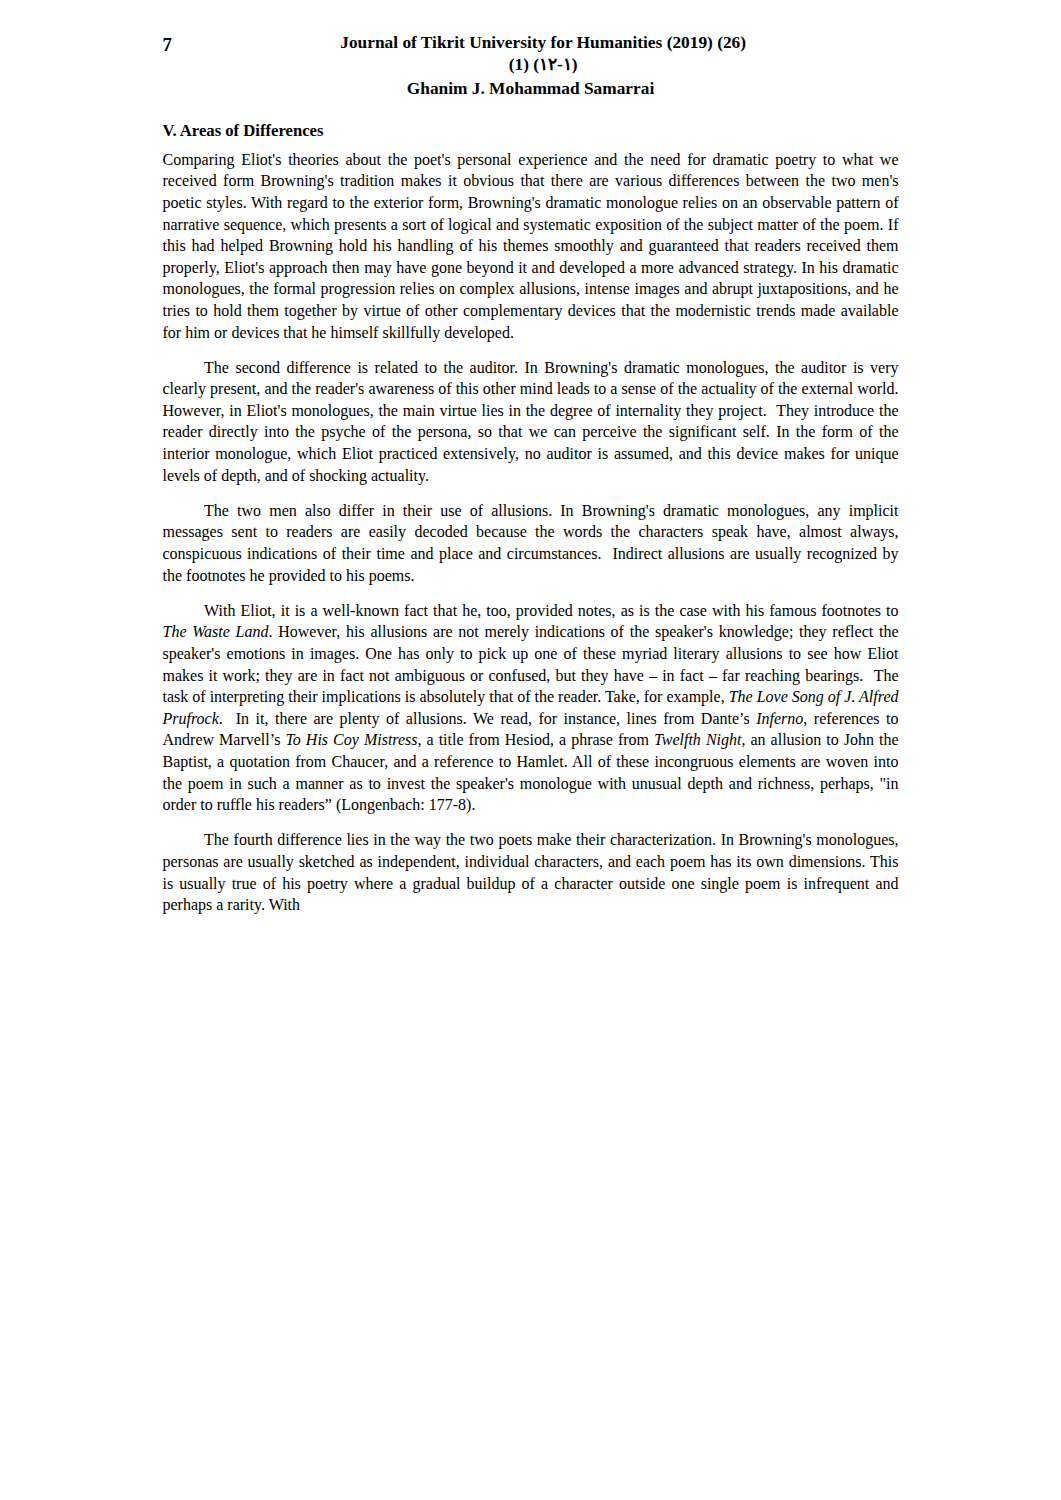7 Journal of Tikrit University for Humanities (2019) (26)
(1) (١-١٢)
Ghanim J. Mohammad Samarrai
V. Areas of Differences
Comparing Eliot's theories about the poet's personal experience and the need for dramatic poetry to what we received form Browning's tradition makes it obvious that there are various differences between the two men's poetic styles. With regard to the exterior form, Browning's dramatic monologue relies on an observable pattern of narrative sequence, which presents a sort of logical and systematic exposition of the subject matter of the poem. If this had helped Browning hold his handling of his themes smoothly and guaranteed that readers received them properly, Eliot's approach then may have gone beyond it and developed a more advanced strategy. In his dramatic monologues, the formal progression relies on complex allusions, intense images and abrupt juxtapositions, and he tries to hold them together by virtue of other complementary devices that the modernistic trends made available for him or devices that he himself skillfully developed.
The second difference is related to the auditor. In Browning's dramatic monologues, the auditor is very clearly present, and the reader's awareness of this other mind leads to a sense of the actuality of the external world. However, in Eliot's monologues, the main virtue lies in the degree of internality they project. They introduce the reader directly into the psyche of the persona, so that we can perceive the significant self. In the form of the interior monologue, which Eliot practiced extensively, no auditor is assumed, and this device makes for unique levels of depth, and of shocking actuality.
The two men also differ in their use of allusions. In Browning's dramatic monologues, any implicit messages sent to readers are easily decoded because the words the characters speak have, almost always, conspicuous indications of their time and place and circumstances. Indirect allusions are usually recognized by the footnotes he provided to his poems.
With Eliot, it is a well-known fact that he, too, provided notes, as is the case with his famous footnotes to The Waste Land. However, his allusions are not merely indications of the speaker's knowledge; they reflect the speaker's emotions in images. One has only to pick up one of these myriad literary allusions to see how Eliot makes it work; they are in fact not ambiguous or confused, but they have – in fact – far reaching bearings. The task of interpreting their implications is absolutely that of the reader. Take, for example, The Love Song of J. Alfred Prufrock. In it, there are plenty of allusions. We read, for instance, lines from Dante’s Inferno, references to Andrew Marvell’s To His Coy Mistress, a title from Hesiod, a phrase from Twelfth Night, an allusion to John the Baptist, a quotation from Chaucer, and a reference to Hamlet. All of these incongruous elements are woven into the poem in such a manner as to invest the speaker's monologue with unusual depth and richness, perhaps, "in order to ruffle his readers” (Longenbach: 177-8).
The fourth difference lies in the way the two poets make their characterization. In Browning's monologues, personas are usually sketched as independent, individual characters, and each poem has its own dimensions. This is usually true of his poetry where a gradual buildup of a character outside one single poem is infrequent and perhaps a rarity. With